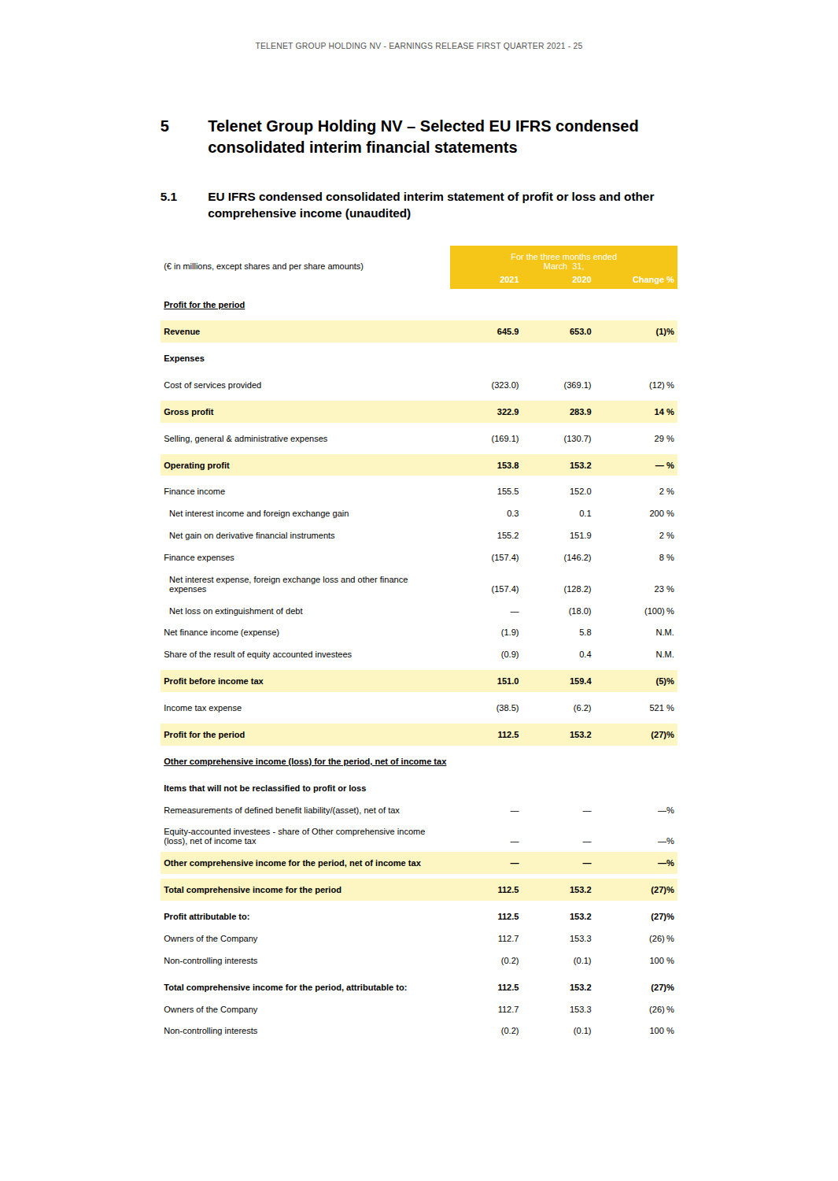TELENET GROUP HOLDING NV - EARNINGS RELEASE FIRST QUARTER 2021 - 25
5 Telenet Group Holding NV – Selected EU IFRS condensed
consolidated interim financial statements
5.1 EU IFRS condensed consolidated interim statement of profit or loss and other comprehensive income (unaudited)
| (€ in millions, except shares and per share amounts) | For the three months ended March 31, |
| --- | --- |
| | 2021 | 2020 | Change % |
| Profit for the period | | | |
| Revenue | 645.9 | 653.0 | (1)% |
| Expenses | | | |
| Cost of services provided | (323.0) | (369.1) | (12) % |
| Gross profit | 322.9 | 283.9 | 14 % |
| Selling, general & administrative expenses | (169.1) | (130.7) | 29 % |
| Operating profit | 153.8 | 153.2 | — % |
| Finance income | 155.5 | 152.0 | 2 % |
| Net interest income and foreign exchange gain | 0.3 | 0.1 | 200 % |
| Net gain on derivative financial instruments | 155.2 | 151.9 | 2 % |
| Finance expenses | (157.4) | (146.2) | 8 % |
| Net interest expense, foreign exchange loss and other finance expenses | (157.4) | (128.2) | 23 % |
| Net loss on extinguishment of debt | — | (18.0) | (100) % |
| Net finance income (expense) | (1.9) | 5.8 | N.M. |
| Share of the result of equity accounted investees | (0.9) | 0.4 | N.M. |
| Profit before income tax | 151.0 | 159.4 | (5)% |
| Income tax expense | (38.5) | (6.2) | 521 % |
| Profit for the period | 112.5 | 153.2 | (27)% |
| Other comprehensive income (loss) for the period, net of income tax | | | |
| Items that will not be reclassified to profit or loss | | | |
| Remeasurements of defined benefit liability/(asset), net of tax | — | — | —% |
| Equity-accounted investees - share of Other comprehensive income (loss), net of income tax | — | — | —% |
| Other comprehensive income for the period, net of income tax | — | — | —% |
| Total comprehensive income for the period | 112.5 | 153.2 | (27)% |
| Profit attributable to: | 112.5 | 153.2 | (27)% |
| Owners of the Company | 112.7 | 153.3 | (26) % |
| Non-controlling interests | (0.2) | (0.1) | 100 % |
| Total comprehensive income for the period, attributable to: | 112.5 | 153.2 | (27)% |
| Owners of the Company | 112.7 | 153.3 | (26) % |
| Non-controlling interests | (0.2) | (0.1) | 100 % |